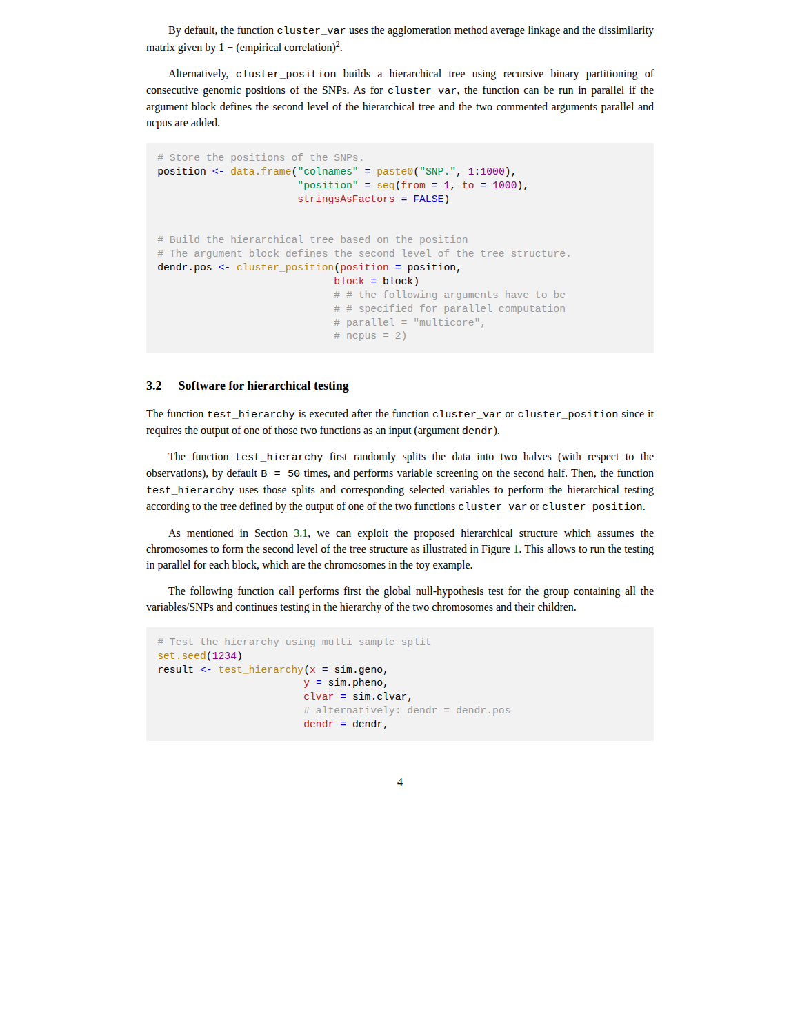By default, the function cluster_var uses the agglomeration method average linkage and the dissimilarity matrix given by 1 − (empirical correlation)2.
Alternatively, cluster_position builds a hierarchical tree using recursive binary partitioning of consecutive genomic positions of the SNPs. As for cluster_var, the function can be run in parallel if the argument block defines the second level of the hierarchical tree and the two commented arguments parallel and ncpus are added.
# Store the positions of the SNPs.
position <- data.frame("colnames" = paste0("SNP.", 1:1000),
                       "position" = seq(from = 1, to = 1000),
                       stringsAsFactors = FALSE)


# Build the hierarchical tree based on the position
# The argument block defines the second level of the tree structure.
dendr.pos <- cluster_position(position = position,
                             block = block)
                             # # the following arguments have to be
                             # # specified for parallel computation
                             # parallel = "multicore",
                             # ncpus = 2)
3.2 Software for hierarchical testing
The function test_hierarchy is executed after the function cluster_var or cluster_position since it requires the output of one of those two functions as an input (argument dendr).
The function test_hierarchy first randomly splits the data into two halves (with respect to the observations), by default B = 50 times, and performs variable screening on the second half. Then, the function test_hierarchy uses those splits and corresponding selected variables to perform the hierarchical testing according to the tree defined by the output of one of the two functions cluster_var or cluster_position.
As mentioned in Section 3.1, we can exploit the proposed hierarchical structure which assumes the chromosomes to form the second level of the tree structure as illustrated in Figure 1. This allows to run the testing in parallel for each block, which are the chromosomes in the toy example.
The following function call performs first the global null-hypothesis test for the group containing all the variables/SNPs and continues testing in the hierarchy of the two chromosomes and their children.
# Test the hierarchy using multi sample split
set.seed(1234)
result <- test_hierarchy(x = sim.geno,
                        y = sim.pheno,
                        clvar = sim.clvar,
                        # alternatively: dendr = dendr.pos
                        dendr = dendr,
4